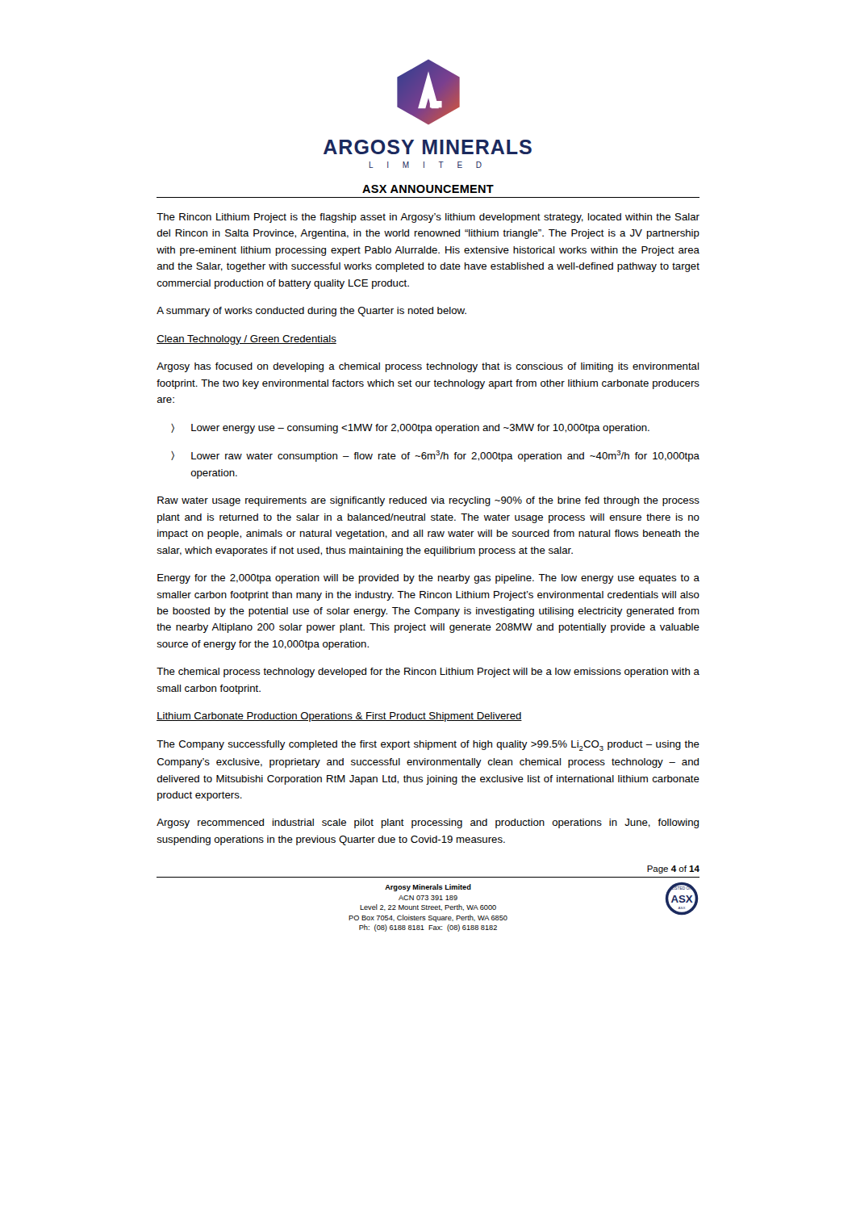ARGOSY MINERALS
L I M I T E D
ASX ANNOUNCEMENT
The Rincon Lithium Project is the flagship asset in Argosy’s lithium development strategy, located within the Salar del Rincon in Salta Province, Argentina, in the world renowned “lithium triangle”. The Project is a JV partnership with pre-eminent lithium processing expert Pablo Alurralde. His extensive historical works within the Project area and the Salar, together with successful works completed to date have established a well-defined pathway to target commercial production of battery quality LCE product.
A summary of works conducted during the Quarter is noted below.
Clean Technology / Green Credentials
Argosy has focused on developing a chemical process technology that is conscious of limiting its environmental footprint. The two key environmental factors which set our technology apart from other lithium carbonate producers are:
Lower energy use – consuming <1MW for 2,000tpa operation and ~3MW for 10,000tpa operation.
Lower raw water consumption – flow rate of ~6m3/h for 2,000tpa operation and ~40m3/h for 10,000tpa operation.
Raw water usage requirements are significantly reduced via recycling ~90% of the brine fed through the process plant and is returned to the salar in a balanced/neutral state. The water usage process will ensure there is no impact on people, animals or natural vegetation, and all raw water will be sourced from natural flows beneath the salar, which evaporates if not used, thus maintaining the equilibrium process at the salar.
Energy for the 2,000tpa operation will be provided by the nearby gas pipeline. The low energy use equates to a smaller carbon footprint than many in the industry. The Rincon Lithium Project’s environmental credentials will also be boosted by the potential use of solar energy. The Company is investigating utilising electricity generated from the nearby Altiplano 200 solar power plant. This project will generate 208MW and potentially provide a valuable source of energy for the 10,000tpa operation.
The chemical process technology developed for the Rincon Lithium Project will be a low emissions operation with a small carbon footprint.
Lithium Carbonate Production Operations & First Product Shipment Delivered
The Company successfully completed the first export shipment of high quality >99.5% Li2CO3 product – using the Company’s exclusive, proprietary and successful environmentally clean chemical process technology – and delivered to Mitsubishi Corporation RtM Japan Ltd, thus joining the exclusive list of international lithium carbonate product exporters.
Argosy recommenced industrial scale pilot plant processing and production operations in June, following suspending operations in the previous Quarter due to Covid-19 measures.
Page 4 of 14
Argosy Minerals Limited
ACN 073 391 189
Level 2, 22 Mount Street, Perth, WA 6000
PO Box 7054, Cloisters Square, Perth, WA 6850
Ph: (08) 6188 8181 Fax: (08) 6188 8182
LISTED ON ASX ASX